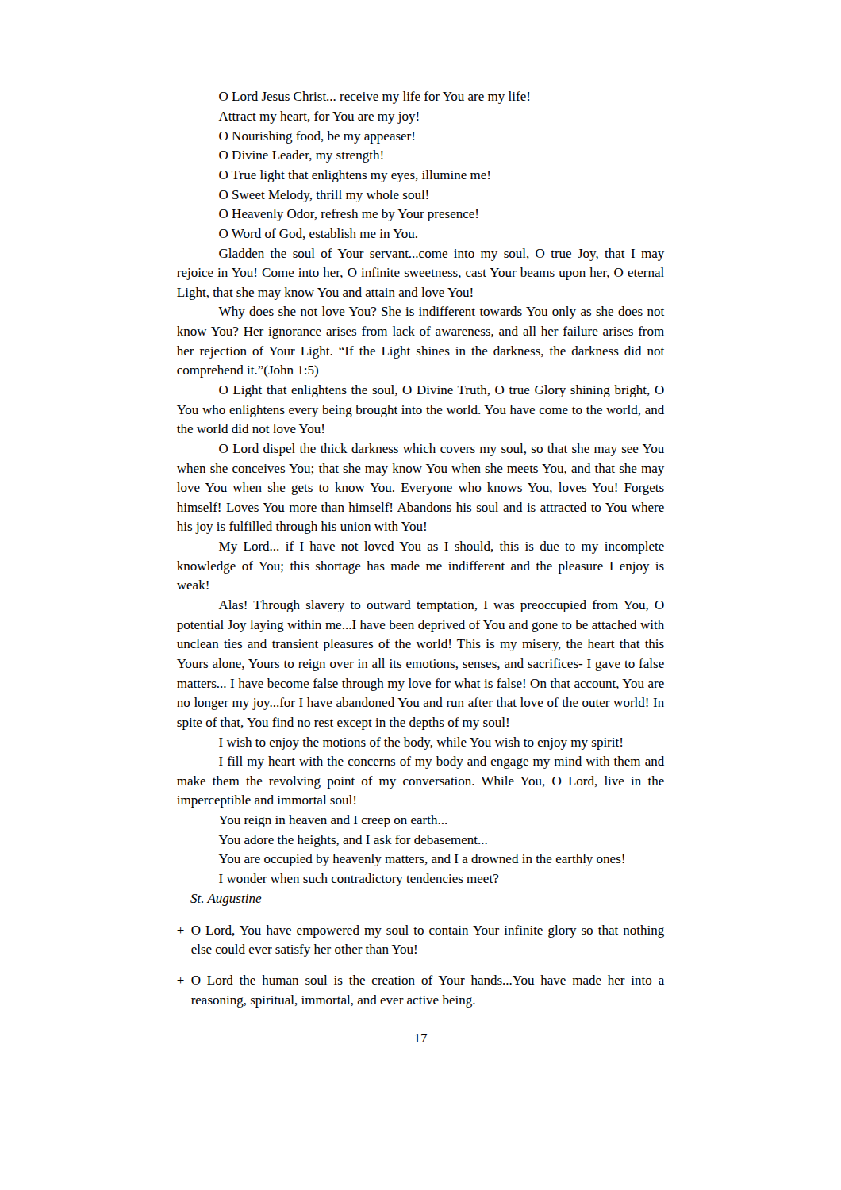O Lord Jesus Christ... receive my life for You are my life!
Attract my heart, for You are my joy!
O Nourishing food, be my appeaser!
O Divine Leader, my strength!
O True light that enlightens my eyes, illumine me!
O Sweet Melody, thrill my whole soul!
O Heavenly Odor, refresh me by Your presence!
O Word of God, establish me in You.
Gladden the soul of Your servant...come into my soul, O true Joy, that I may rejoice in You! Come into her, O infinite sweetness, cast Your beams upon her, O eternal Light, that she may know You and attain and love You!
Why does she not love You? She is indifferent towards You only as she does not know You? Her ignorance arises from lack of awareness, and all her failure arises from her rejection of Your Light. “If the Light shines in the darkness, the darkness did not comprehend it.”(John 1:5)
O Light that enlightens the soul, O Divine Truth, O true Glory shining bright, O You who enlightens every being brought into the world. You have come to the world, and the world did not love You!
O Lord dispel the thick darkness which covers my soul, so that she may see You when she conceives You; that she may know You when she meets You, and that she may love You when she gets to know You. Everyone who knows You, loves You! Forgets himself! Loves You more than himself! Abandons his soul and is attracted to You where his joy is fulfilled through his union with You!
My Lord... if I have not loved You as I should, this is due to my incomplete knowledge of You; this shortage has made me indifferent and the pleasure I enjoy is weak!
Alas! Through slavery to outward temptation, I was preoccupied from You, O potential Joy laying within me...I have been deprived of You and gone to be attached with unclean ties and transient pleasures of the world! This is my misery, the heart that this Yours alone, Yours to reign over in all its emotions, senses, and sacrifices- I gave to false matters... I have become false through my love for what is false! On that account, You are no longer my joy...for I have abandoned You and run after that love of the outer world! In spite of that, You find no rest except in the depths of my soul!
I wish to enjoy the motions of the body, while You wish to enjoy my spirit!
I fill my heart with the concerns of my body and engage my mind with them and make them the revolving point of my conversation. While You, O Lord, live in the imperceptible and immortal soul!
You reign in heaven and I creep on earth...
You adore the heights, and I ask for debasement...
You are occupied by heavenly matters, and I a drowned in the earthly ones!
I wonder when such contradictory tendencies meet?
St. Augustine
O Lord, You have empowered my soul to contain Your infinite glory so that nothing else could ever satisfy her other than You!
O Lord the human soul is the creation of Your hands...You have made her into a reasoning, spiritual, immortal, and ever active being.
17